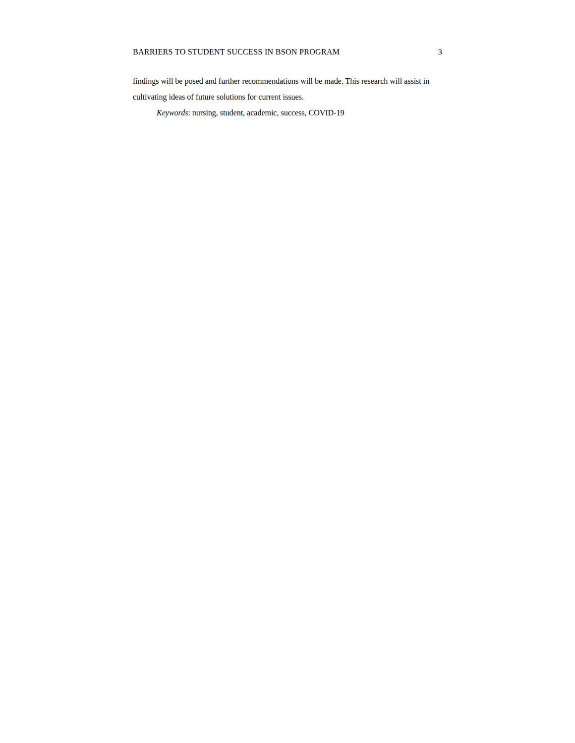Barriers to Student Success in BSON Program 3
findings will be posed and further recommendations will be made. This research will assist in cultivating ideas of future solutions for current issues.
Keywords: nursing, student, academic, success, COVID-19